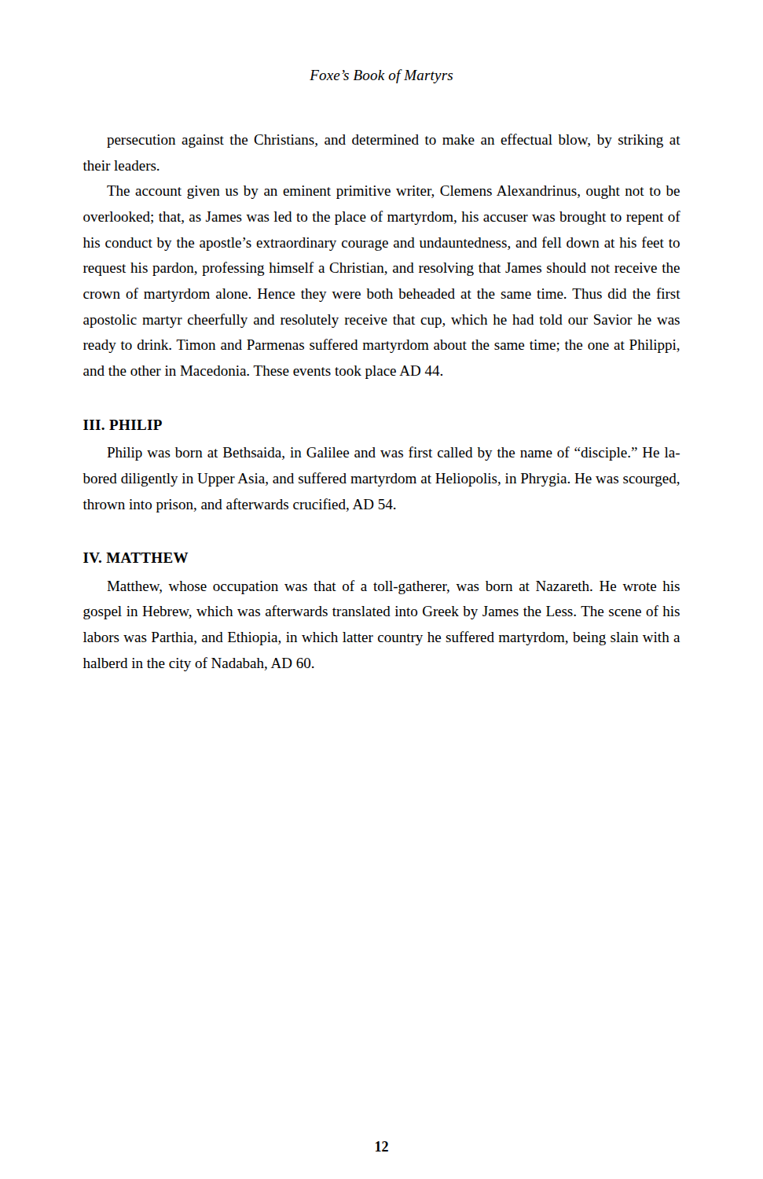Foxe’s Book of Martyrs
persecution against the Christians, and determined to make an effectual blow, by striking at their leaders.
The account given us by an eminent primitive writer, Clemens Alexandrinus, ought not to be overlooked; that, as James was led to the place of martyrdom, his accuser was brought to repent of his conduct by the apostle’s extraordinary courage and undauntedness, and fell down at his feet to request his pardon, professing himself a Christian, and resolving that James should not receive the crown of martyrdom alone. Hence they were both beheaded at the same time. Thus did the first apostolic martyr cheerfully and resolutely receive that cup, which he had told our Savior he was ready to drink. Timon and Parmenas suffered martyrdom about the same time; the one at Philippi, and the other in Macedonia. These events took place AD 44.
III. Philip
Philip was born at Bethsaida, in Galilee and was first called by the name of “disciple.” He labored diligently in Upper Asia, and suffered martyrdom at Heliopolis, in Phrygia. He was scourged, thrown into prison, and afterwards crucified, AD 54.
IV. Matthew
Matthew, whose occupation was that of a toll-gatherer, was born at Nazareth. He wrote his gospel in Hebrew, which was afterwards translated into Greek by James the Less. The scene of his labors was Parthia, and Ethiopia, in which latter country he suffered martyrdom, being slain with a halberd in the city of Nadabah, AD 60.
12